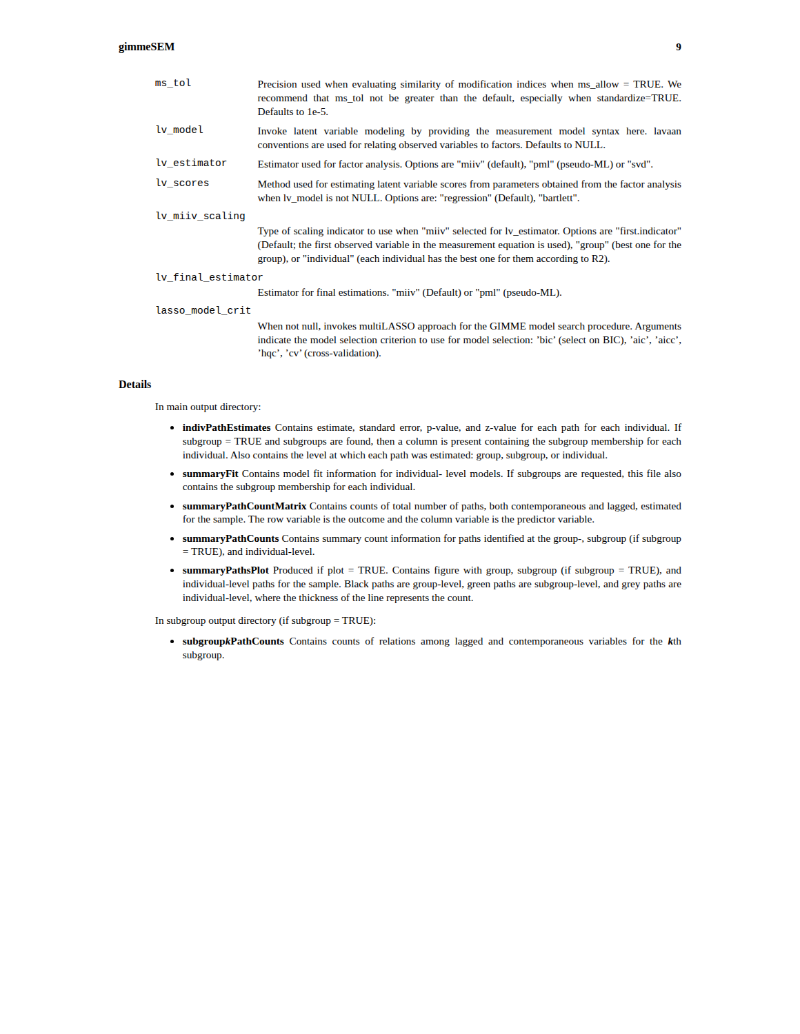gimmeSEM 9
ms_tol
Precision used when evaluating similarity of modification indices when ms_allow = TRUE. We recommend that ms_tol not be greater than the default, especially when standardize=TRUE. Defaults to 1e-5.
lv_model
Invoke latent variable modeling by providing the measurement model syntax here. lavaan conventions are used for relating observed variables to factors. Defaults to NULL.
lv_estimator
Estimator used for factor analysis. Options are "miiv" (default), "pml" (pseudo-ML) or "svd".
lv_scores
Method used for estimating latent variable scores from parameters obtained from the factor analysis when lv_model is not NULL. Options are: "regression" (Default), "bartlett".
lv_miiv_scaling
Type of scaling indicator to use when "miiv" selected for lv_estimator. Options are "first.indicator" (Default; the first observed variable in the measurement equation is used), "group" (best one for the group), or "individual" (each individual has the best one for them according to R2).
lv_final_estimator
Estimator for final estimations. "miiv" (Default) or "pml" (pseudo-ML).
lasso_model_crit
When not null, invokes multiLASSO approach for the GIMME model search procedure. Arguments indicate the model selection criterion to use for model selection: ’bic’ (select on BIC), ’aic’, ’aicc’, ’hqc’, ’cv’ (cross-validation).
Details
In main output directory:
indivPathEstimates Contains estimate, standard error, p-value, and z-value for each path for each individual. If subgroup = TRUE and subgroups are found, then a column is present containing the subgroup membership for each individual. Also contains the level at which each path was estimated: group, subgroup, or individual.
summaryFit Contains model fit information for individual- level models. If subgroups are requested, this file also contains the subgroup membership for each individual.
summaryPathCountMatrix Contains counts of total number of paths, both contemporaneous and lagged, estimated for the sample. The row variable is the outcome and the column variable is the predictor variable.
summaryPathCounts Contains summary count information for paths identified at the group-, subgroup (if subgroup = TRUE), and individual-level.
summaryPathsPlot Produced if plot = TRUE. Contains figure with group, subgroup (if subgroup = TRUE), and individual-level paths for the sample. Black paths are group-level, green paths are subgroup-level, and grey paths are individual-level, where the thickness of the line represents the count.
In subgroup output directory (if subgroup = TRUE):
subgroupk PathCounts Contains counts of relations among lagged and contemporaneous variables for the kth subgroup.